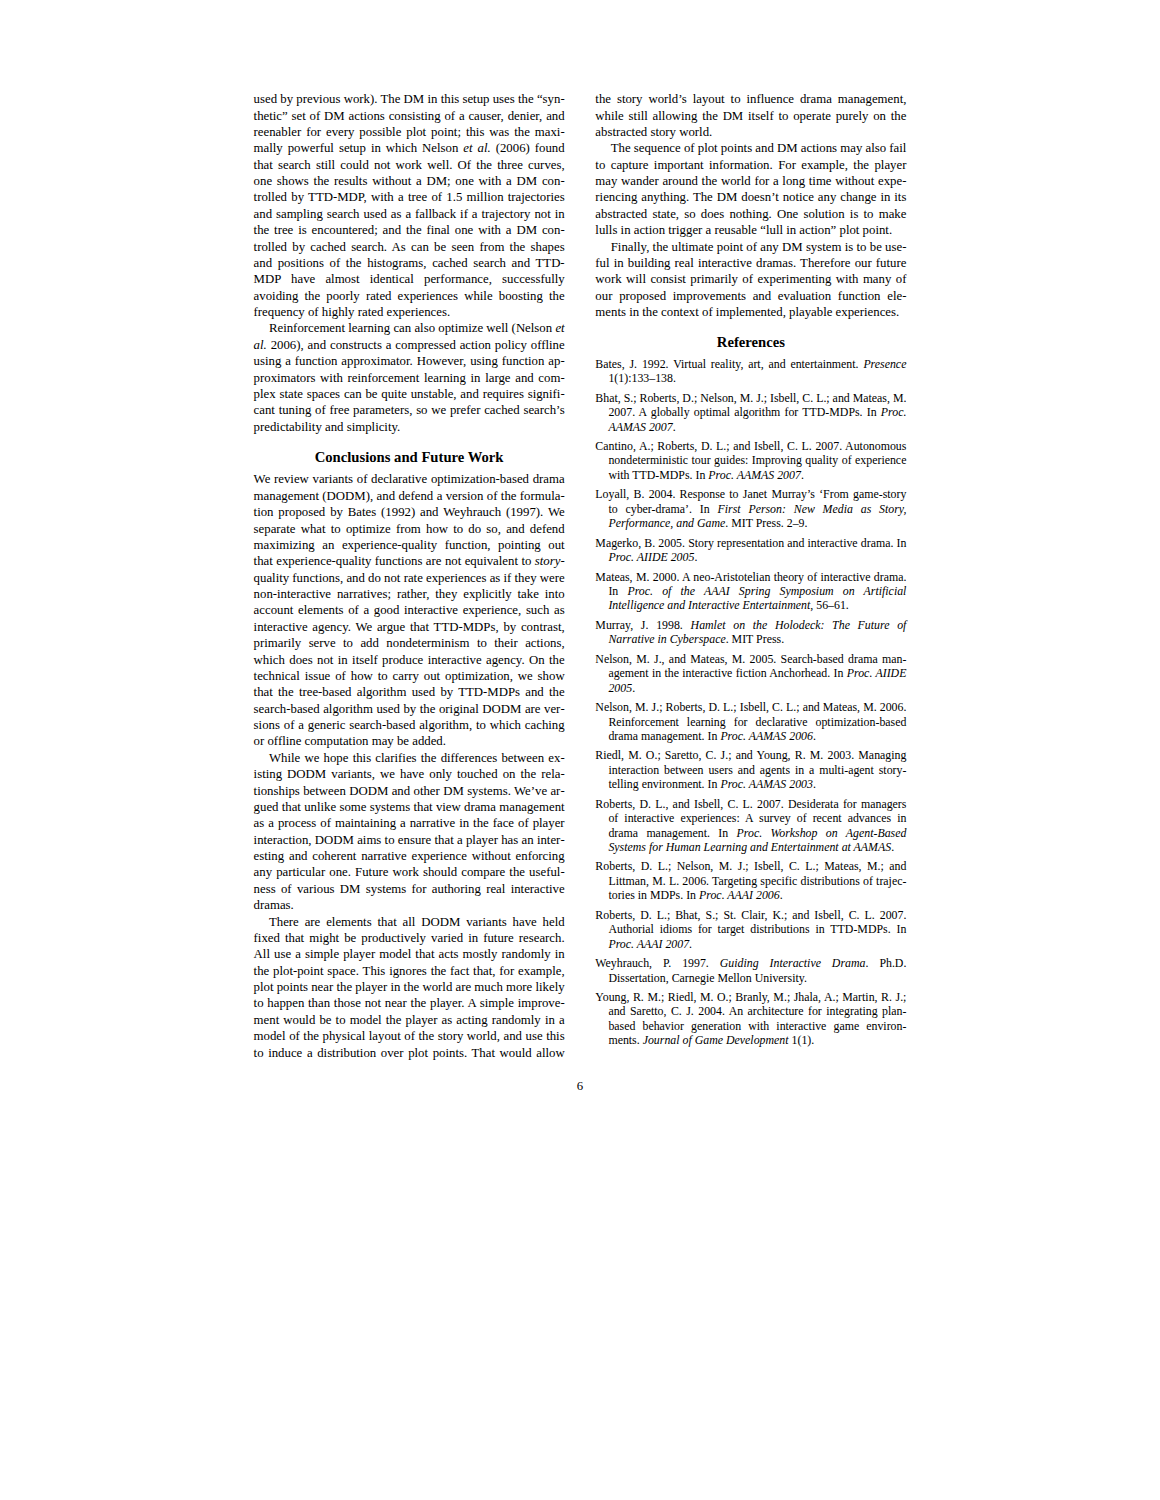used by previous work). The DM in this setup uses the “synthetic” set of DM actions consisting of a causer, denier, and reenabler for every possible plot point; this was the maximally powerful setup in which Nelson et al. (2006) found that search still could not work well. Of the three curves, one shows the results without a DM; one with a DM controlled by TTD-MDP, with a tree of 1.5 million trajectories and sampling search used as a fallback if a trajectory not in the tree is encountered; and the final one with a DM controlled by cached search. As can be seen from the shapes and positions of the histograms, cached search and TTD-MDP have almost identical performance, successfully avoiding the poorly rated experiences while boosting the frequency of highly rated experiences.
Reinforcement learning can also optimize well (Nelson et al. 2006), and constructs a compressed action policy offline using a function approximator. However, using function approximators with reinforcement learning in large and complex state spaces can be quite unstable, and requires significant tuning of free parameters, so we prefer cached search’s predictability and simplicity.
Conclusions and Future Work
We review variants of declarative optimization-based drama management (DODM), and defend a version of the formulation proposed by Bates (1992) and Weyhrauch (1997). We separate what to optimize from how to do so, and defend maximizing an experience-quality function, pointing out that experience-quality functions are not equivalent to story-quality functions, and do not rate experiences as if they were non-interactive narratives; rather, they explicitly take into account elements of a good interactive experience, such as interactive agency. We argue that TTD-MDPs, by contrast, primarily serve to add nondeterminism to their actions, which does not in itself produce interactive agency. On the technical issue of how to carry out optimization, we show that the tree-based algorithm used by TTD-MDPs and the search-based algorithm used by the original DODM are versions of a generic search-based algorithm, to which caching or offline computation may be added.
While we hope this clarifies the differences between existing DODM variants, we have only touched on the relationships between DODM and other DM systems. We’ve argued that unlike some systems that view drama management as a process of maintaining a narrative in the face of player interaction, DODM aims to ensure that a player has an interesting and coherent narrative experience without enforcing any particular one. Future work should compare the usefulness of various DM systems for authoring real interactive dramas.
There are elements that all DODM variants have held fixed that might be productively varied in future research. All use a simple player model that acts mostly randomly in the plot-point space. This ignores the fact that, for example, plot points near the player in the world are much more likely to happen than those not near the player. A simple improvement would be to model the player as acting randomly in a model of the physical layout of the story world, and use this to induce a distribution over plot points. That would allow the story world’s layout to influence drama management, while still allowing the DM itself to operate purely on the abstracted story world.
The sequence of plot points and DM actions may also fail to capture important information. For example, the player may wander around the world for a long time without experiencing anything. The DM doesn’t notice any change in its abstracted state, so does nothing. One solution is to make lulls in action trigger a reusable “lull in action” plot point.
Finally, the ultimate point of any DM system is to be useful in building real interactive dramas. Therefore our future work will consist primarily of experimenting with many of our proposed improvements and evaluation function elements in the context of implemented, playable experiences.
References
Bates, J. 1992. Virtual reality, art, and entertainment. Presence 1(1):133–138.
Bhat, S.; Roberts, D.; Nelson, M. J.; Isbell, C. L.; and Mateas, M. 2007. A globally optimal algorithm for TTD-MDPs. In Proc. AAMAS 2007.
Cantino, A.; Roberts, D. L.; and Isbell, C. L. 2007. Autonomous nondeterministic tour guides: Improving quality of experience with TTD-MDPs. In Proc. AAMAS 2007.
Loyall, B. 2004. Response to Janet Murray’s ‘From game-story to cyber-drama’. In First Person: New Media as Story, Performance, and Game. MIT Press. 2–9.
Magerko, B. 2005. Story representation and interactive drama. In Proc. AIIDE 2005.
Mateas, M. 2000. A neo-Aristotelian theory of interactive drama. In Proc. of the AAAI Spring Symposium on Artificial Intelligence and Interactive Entertainment, 56–61.
Murray, J. 1998. Hamlet on the Holodeck: The Future of Narrative in Cyberspace. MIT Press.
Nelson, M. J., and Mateas, M. 2005. Search-based drama management in the interactive fiction Anchorhead. In Proc. AIIDE 2005.
Nelson, M. J.; Roberts, D. L.; Isbell, C. L.; and Mateas, M. 2006. Reinforcement learning for declarative optimization-based drama management. In Proc. AAMAS 2006.
Riedl, M. O.; Saretto, C. J.; and Young, R. M. 2003. Managing interaction between users and agents in a multi-agent storytelling environment. In Proc. AAMAS 2003.
Roberts, D. L., and Isbell, C. L. 2007. Desiderata for managers of interactive experiences: A survey of recent advances in drama management. In Proc. Workshop on Agent-Based Systems for Human Learning and Entertainment at AAMAS.
Roberts, D. L.; Nelson, M. J.; Isbell, C. L.; Mateas, M.; and Littman, M. L. 2006. Targeting specific distributions of trajectories in MDPs. In Proc. AAAI 2006.
Roberts, D. L.; Bhat, S.; St. Clair, K.; and Isbell, C. L. 2007. Authorial idioms for target distributions in TTD-MDPs. In Proc. AAAI 2007.
Weyhrauch, P. 1997. Guiding Interactive Drama. Ph.D. Dissertation, Carnegie Mellon University.
Young, R. M.; Riedl, M. O.; Branly, M.; Jhala, A.; Martin, R. J.; and Saretto, C. J. 2004. An architecture for integrating plan-based behavior generation with interactive game environments. Journal of Game Development 1(1).
6